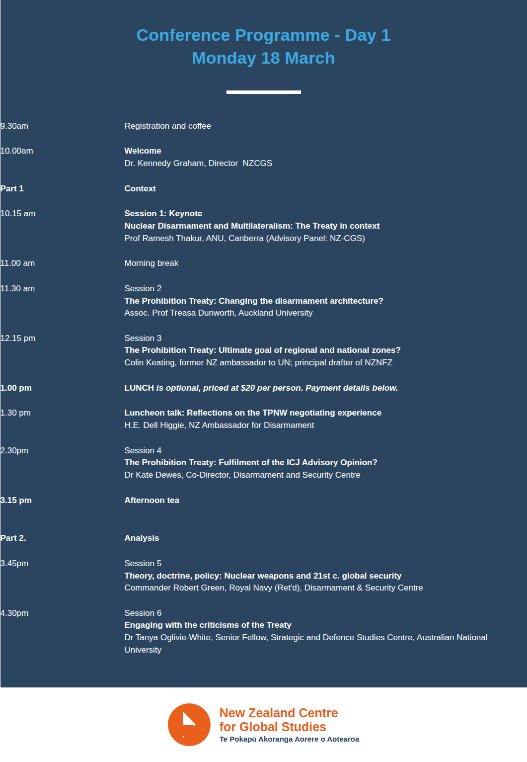Conference Programme - Day 1
Monday 18 March
| 9.30am | Registration and coffee |
| 10.00am | Welcome Dr. Kennedy Graham, Director NZCGS |
| Part 1 | Context |
| 10.15 am | Session 1: Keynote Nuclear Disarmament and Multilateralism: The Treaty in context Prof Ramesh Thakur, ANU, Canberra (Advisory Panel: NZ-CGS) |
| 11.00 am | Morning break |
| 11.30 am | Session 2 The Prohibition Treaty: Changing the disarmament architecture? Assoc. Prof Treasa Dunworth, Auckland University |
| 12.15 pm | Session 3 The Prohibition Treaty: Ultimate goal of regional and national zones? Colin Keating, former NZ ambassador to UN; principal drafter of NZNFZ |
| 1.00 pm | LUNCH is optional, priced at $20 per person. Payment details below. |
| 1.30 pm | Luncheon talk: Reflections on the TPNW negotiating experience H.E. Dell Higgie, NZ Ambassador for Disarmament |
| 2.30pm | Session 4 The Prohibition Treaty: Fulfilment of the ICJ Advisory Opinion? Dr Kate Dewes, Co-Director, Disarmament and Security Centre |
| 3.15 pm | Afternoon tea |
| Part 2. | Analysis |
| 3.45pm | Session 5 Theory, doctrine, policy: Nuclear weapons and 21st c. global security Commander Robert Green, Royal Navy (Ret'd), Disarmament & Security Centre |
| 4.30pm | Session 6 Engaging with the criticisms of the Treaty Dr Tanya Oglivie-White, Senior Fellow, Strategic and Defence Studies Centre, Australian National University |
New Zealand Centre
for Global Studies
Te Pokapū Akoranga Aorere o Aotearoa